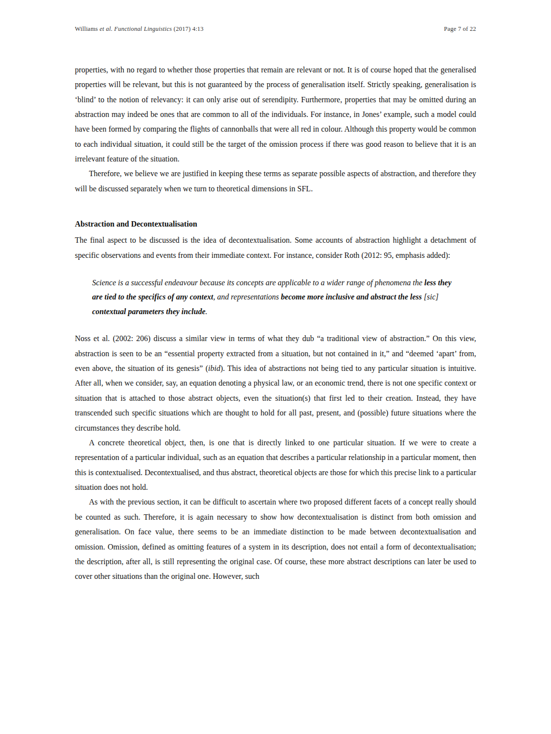Williams et al. Functional Linguistics (2017) 4:13 Page 7 of 22
properties, with no regard to whether those properties that remain are relevant or not. It is of course hoped that the generalised properties will be relevant, but this is not guaranteed by the process of generalisation itself. Strictly speaking, generalisation is ‘blind’ to the notion of relevancy: it can only arise out of serendipity. Furthermore, properties that may be omitted during an abstraction may indeed be ones that are common to all of the individuals. For instance, in Jones’ example, such a model could have been formed by comparing the flights of cannonballs that were all red in colour. Although this property would be common to each individual situation, it could still be the target of the omission process if there was good reason to believe that it is an irrelevant feature of the situation.
Therefore, we believe we are justified in keeping these terms as separate possible aspects of abstraction, and therefore they will be discussed separately when we turn to theoretical dimensions in SFL.
Abstraction and Decontextualisation
The final aspect to be discussed is the idea of decontextualisation. Some accounts of abstraction highlight a detachment of specific observations and events from their immediate context. For instance, consider Roth (2012: 95, emphasis added):
Science is a successful endeavour because its concepts are applicable to a wider range of phenomena the less they are tied to the specifics of any context, and representations become more inclusive and abstract the less [sic] contextual parameters they include.
Noss et al. (2002: 206) discuss a similar view in terms of what they dub “a traditional view of abstraction.” On this view, abstraction is seen to be an “essential property extracted from a situation, but not contained in it,” and “deemed ‘apart’ from, even above, the situation of its genesis” (ibid). This idea of abstractions not being tied to any particular situation is intuitive. After all, when we consider, say, an equation denoting a physical law, or an economic trend, there is not one specific context or situation that is attached to those abstract objects, even the situation(s) that first led to their creation. Instead, they have transcended such specific situations which are thought to hold for all past, present, and (possible) future situations where the circumstances they describe hold.
A concrete theoretical object, then, is one that is directly linked to one particular situation. If we were to create a representation of a particular individual, such as an equation that describes a particular relationship in a particular moment, then this is contextualised. Decontextualised, and thus abstract, theoretical objects are those for which this precise link to a particular situation does not hold.
As with the previous section, it can be difficult to ascertain where two proposed different facets of a concept really should be counted as such. Therefore, it is again necessary to show how decontextualisation is distinct from both omission and generalisation. On face value, there seems to be an immediate distinction to be made between decontextualisation and omission. Omission, defined as omitting features of a system in its description, does not entail a form of decontextualisation; the description, after all, is still representing the original case. Of course, these more abstract descriptions can later be used to cover other situations than the original one. However, such